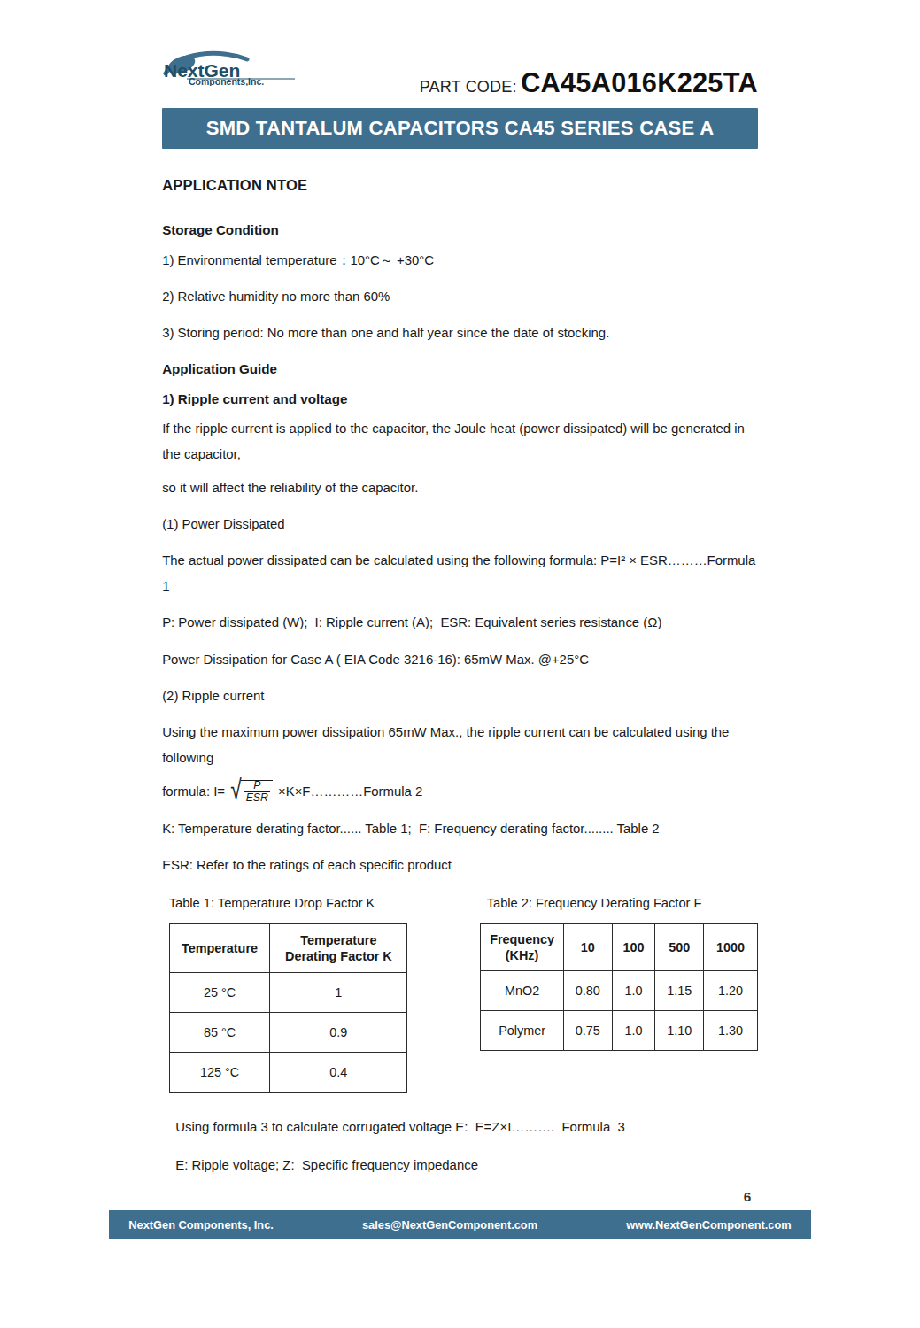NextGen Components,Inc.
PART CODE: CA45A016K225TA
SMD TANTALUM CAPACITORS CA45 SERIES CASE A
APPLICATION NTOE
Storage Condition
1) Environmental temperature：10°C～ +30°C
2) Relative humidity no more than 60%
3) Storing period: No more than one and half year since the date of stocking.
Application Guide
1) Ripple current and voltage
If the ripple current is applied to the capacitor, the Joule heat (power dissipated) will be generated in the capacitor,
so it will affect the reliability of the capacitor.
(1) Power Dissipated
The actual power dissipated can be calculated using the following formula: P=I² × ESR………Formula 1
P: Power dissipated (W); I: Ripple current (A); ESR: Equivalent series resistance (Ω)
Power Dissipation for Case A ( EIA Code 3216-16): 65mW Max. @+25°C
(2) Ripple current
Using the maximum power dissipation 65mW Max., the ripple current can be calculated using the following
formula: I= √ PESR ×K×F…………Formula 2
K: Temperature derating factor...... Table 1; F: Frequency derating factor........ Table 2
ESR: Refer to the ratings of each specific product
Table 1: Temperature Drop Factor K
| Temperature | Temperature Derating Factor K |
| --- | --- |
| 25 °C | 1 |
| 85 °C | 0.9 |
| 125 °C | 0.4 |
Table 2: Frequency Derating Factor F
| Frequency (KHz) | 10 | 100 | 500 | 1000 |
| --- | --- | --- | --- | --- |
| MnO2 | 0.80 | 1.0 | 1.15 | 1.20 |
| Polymer | 0.75 | 1.0 | 1.10 | 1.30 |
Using formula 3 to calculate corrugated voltage E: E=Z×I………. Formula 3
E: Ripple voltage; Z: Specific frequency impedance
6
NextGen Components, Inc.
sales@NextGenComponent.com
www.NextGenComponent.com